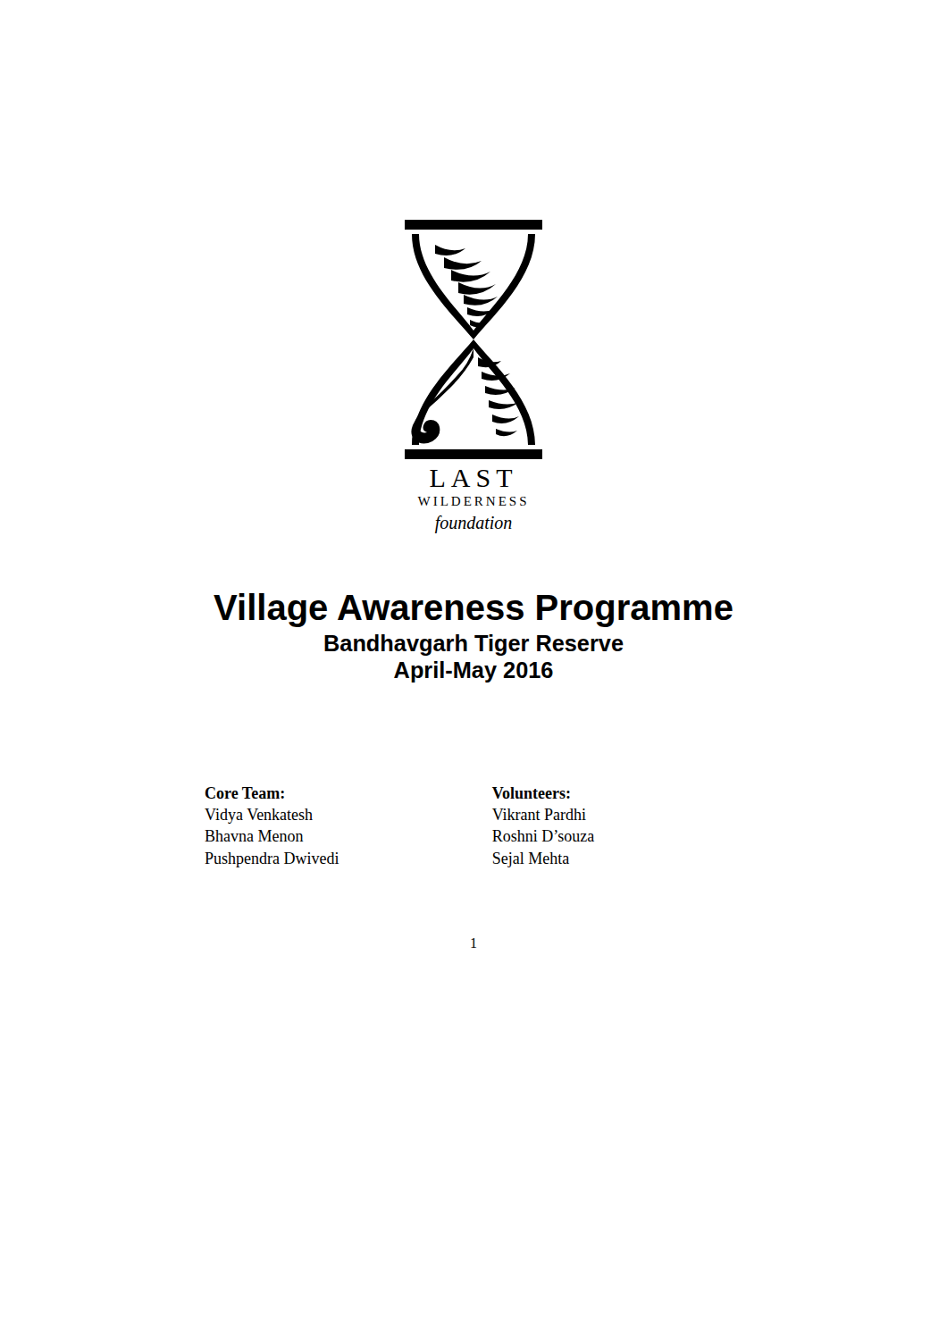Last Wilderness Foundation logo: an hourglass formed by a tiger's stripes and tail LAST WILDERNESS foundation
Village Awareness Programme
Bandhavgarh Tiger Reserve
April-May 2016
| Core Team: | Volunteers: |
| Vidya Venkatesh | Vikrant Pardhi |
| Bhavna Menon | Roshni D’souza |
| Pushpendra Dwivedi | Sejal Mehta |
1